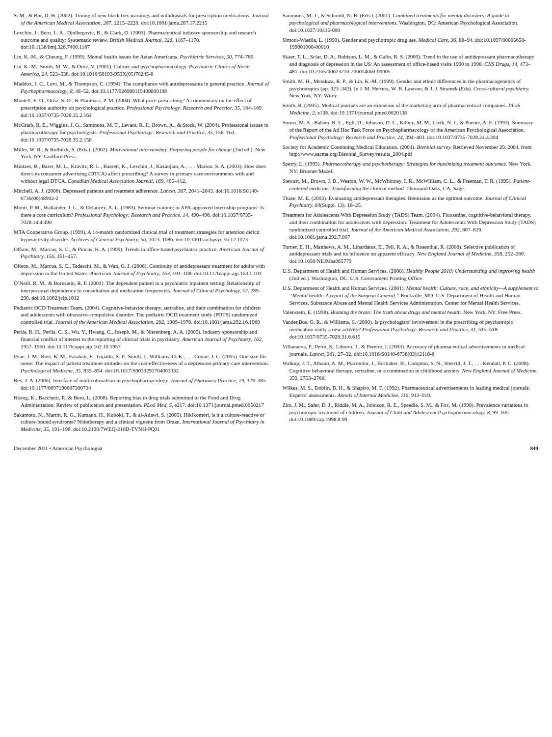S. M., & Bor, D. H. (2002). Timing of new black box warnings and withdrawals for prescription medications. Journal of the American Medical Association, 287, 2215–2220. doi:10.1001/jama.287.17.2215
Lexchin, J., Bero, L. A., Djulbegovic, B., & Clark, O. (2003). Pharmaceutical industry sponsorship and research outcome and quality: Systematic review. British Medical Journal, 326, 1167–1170. doi:10.1136/bmj.326.7400.1167
Lin, K.-M., & Cheung, F. (1999). Mental health issues for Asian Americans. Psychiatric Services, 50, 774–780.
Lin, K.-M., Smith, M. W., & Ortiz, V. (2001). Culture and psychopharmacology. Psychiatric Clinics of North America, 24, 523–538. doi:10.1016/S0193-953X(05)70245-8
Maddox, J. C., Levi, M., & Thompson, C. (1994). The compliance with antidepressants in general practice. Journal of Psychopharmacology, 8, 48–52. doi:10.1177/026988119400800108
Mantell, E. O., Ortiz, S. O., & Planthara, P. M. (2004). What price prescribing? A commentary on the effect of prescription authority on psychological practice. Professional Psychology: Research and Practice, 35, 164–169. doi:10.1037/0735-7028.35.2.164
McGrath, R. E., Wiggins, J. G., Sammons, M. T., Levant, R. F., Brown, A., & Stock, W. (2004). Professional issues in pharmacotherapy for psychologists. Professional Psychology: Research and Practice, 35, 158–163. doi:10.1037/0735-7028.35.2.158
Miller, W. R., & Rollnick, S. (Eds.). (2002). Motivational interviewing: Preparing people for change (2nd ed.). New York, NY: Guilford Press.
Mintzes, B., Barer, M. L., Kravitz, R. L., Bassett, K., Lexchin, J., Kazanjian, A., . . . Marion. S. A. (2003). How does direct-to-consumer advertising (DTCA) affect prescribing? A survey in primary care environments with and without legal DTCA. Canadian Medical Association Journal, 169, 405–412.
Mitchell, A. J. (2006). Depressed patients and treatment adherence. Lancet, 367, 2041–2043. doi:10.1016/S0140-6736(06)68902-2
Monti, P. M., Wallander, J. L., & Delancey, A. L. (1983). Seminar training in APA-approved internship programs: Is there a core curriculum? Professional Psychology: Research and Practice, 14, 490–496. doi:10.1037/0735-7028.14.4.490
MTA Cooperative Group. (1999). A 14-month randomized clinical trial of treatment strategies for attention deficit hyperactivity disorder. Archives of General Psychiatry, 56, 1073–1086. doi:10.1001/archpsyc.56.12.1073
Olfson, M., Marcus, S. C., & Pincus, H. A. (1999). Trends in office-based psychiatric practice. American Journal of Psychiatry, 156, 451–457.
Olfson, M., Marcus, S. C., Tedeschi, M., & Wan, G. J. (2006). Continuity of antidepressant treatment for adults with depression in the United States. American Journal of Psychiatry, 163, 101–108. doi:10.1176/appi.ajp.163.1.101
O’Neill, R. M., & Bornstein, R. F. (2001). The dependent patient in a psychiatric inpatient setting: Relationship of interpersonal dependency to consultation and medication frequencies. Journal of Clinical Psychology, 57, 289–298. doi:10.1002/jclp.1012
Pediatric OCD Treatment Team. (2004). Cognitive-behavior therapy, sertraline, and their combination for children and adolescents with obsessive-compulsive disorder: The pediatric OCD treatment study (POTS) randomized controlled trial. Journal of the American Medical Association, 292, 1969–1976. doi:10.1001/jama.292.16.1969
Perlis, R. H., Perlis, C. S., Wu, Y., Hwang, C., Joseph, M., & Nierenberg, A. A. (2005). Industry sponsorship and financial conflict of interest in the reporting of clinical trials in psychiatry. American Journal of Psychiatry, 162, 1957–1960. doi:10.1176/appi.ajp.162.10.1957
Pyne, J. M., Rost, K. M., Farahati, F., Tripathi, S. P., Smith, J., Williams, D. K., . . . Coyne, J. C. (2005). One size fits some: The impact of patient treatment attitudes on the cost-effectiveness of a depression primary-care intervention. Psychological Medicine, 35, 839–854. doi:10.1017/S0033291704003332
Rey, J. A. (2006). Interface of multiculturalism in psychopharmacology. Journal of Pharmacy Practice, 19, 379–385. doi:10.1177/0897190007300734
Rising, K., Bacchetti, P., & Bero, L. (2008). Reporting bias in drug trials submitted to the Food and Drug Administration: Review of publication and presentation. PLoS Med, 5, e217. doi:10.1371/journal.pmed.0050217
Sakamoto, N., Martin, R. G., Kumano, H., Kuboki, T., & al-Adawi, S. (2005). Hikikomori, is it a culture-reactive or culture-bound syndrome? Nidotherapy and a clinical vignette from Oman. International Journal of Psychiatry in Medicine, 35, 191–198. doi:10.2190/7WEQ-216D-TVNH-PQJ1
Sammons, M. T., & Schmidt, N. B. (Eds.). (2001). Combined treatments for mental disorders: A guide to psychological and pharmacological interventions. Washington, DC: American Psychological Association. doi:10.1037/10415-000
Simoni-Wastila, L. (1998). Gender and psychotropic drug use. Medical Care, 36, 88–94. doi:10.1097/00005650-199801000-00010
Skaer, T. L., Sclar, D. A., Robison, L. M., & Galin, R. S. (2000). Trend in the use of antidepressant pharmacotherapy and diagnosis of depression in the US: An assessment of office-based visits 1990 to 1998. CNS Drugs, 14, 473–481. doi:10.2165/00023210-200014060-00005
Smith, M. H., Mendoza, R. P., & Lin, K.-M. (1999). Gender and ethnic differences in the pharmacogenetics of psychotropics (pp. 323–342). In J. M. Herrera, W. B. Lawson, & J. J. Stramek (Eds). Cross-cultural psychiatry. New York, NY: Wiley.
Smith, R. (2005). Medical journals are an extension of the marketing arm of pharmaceutical companies. PLoS Medicine, 2, e138. doi:10.1371/journal.pmed.0020138
Smyer, M. A., Balster, R. L., Egli, D., Johnson, D. L., Kilbey, M. M., Lieth, N. J., & Puente, A. E. (1993). Summary of the Report of the Ad Hoc Task Force on Psychopharmacology of the American Psychological Association. Professional Psychology: Research and Practice, 24, 394–403. doi:10.1037/0735-7028.24.4.394
Society for Academic Continuing Medical Education. (2004). Biennial survey. Retrieved November 29, 2004, from http://www.sacme.org/Biennial_Survey/results_2004.pdf
Sperry, L. (1995). Pharmacotherapy and psychotherapy: Strategies for maximizing treatment outcomes. New York, NY: Brunner/Mazel.
Stewart, M., Brown, J. B., Weston, W. W., McWhinney, I. R., McWilliam, C. L., & Freeman, T. R. (1995). Patient-centered medicine: Transforming the clinical method. Thousand Oaks, CA: Sage.
Thase, M. E. (2003). Evaluating antidepressant therapies: Remission as the optimal outcome. Journal of Clinical Psychiatry, 64(Suppl. 13), 18–25.
Treatment for Adolescents With Depression Study (TADS) Team. (2004). Fluoxetine, cognitive-behavioral therapy, and their combination for adolescents with depression: Treatment for Adolescents With Depression Study (TADS) randomized controlled trial. Journal of the American Medical Association, 292, 807–820. doi:10.1001/jama.292.7.807
Turner, E. H., Matthews, A. M., Linardatos, E., Tell, R. A., & Rosenthal, R. (2008). Selective publication of antidepressant trials and its influence on apparent efficacy. New England Journal of Medicine, 358, 252–260. doi:10.1056/NEJMsa065779
U.S. Department of Health and Human Services. (2000). Healthy People 2010: Understanding and improving health (2nd ed.). Washington, DC: U.S. Government Printing Office.
U.S. Department of Health and Human Services. (2001). Mental health: Culture, race, and ethnicity—A supplement to “Mental health: A report of the Surgeon General.” Rockville, MD: U.S. Department of Health and Human Services, Substance Abuse and Mental Health Services Administration, Center for Mental Health Services.
Valenstein, E. (1998). Blaming the brain: The truth about drugs and mental health. New York, NY: Free Press.
VandenBos, G. R., & Williams, S. (2000). Is psychologists’ involvement in the prescribing of psychotropic medication really a new activity? Professional Psychology: Research and Practice, 31, 615–618. doi:10.1037/0735-7028.31.6.615
Villanueva, P., Peiró, S., Librero, J., & Pereiró, I. (2003). Accuracy of pharmaceutical advertisements in medical journals. Lancet, 361, 27–32. doi:10.1016/S0140-6736(03)12118-6
Walkup, J. T., Albano, A. M., Piacentini, J., Birmaher, B., Compton, S. N., Sherrill, J. T., . . . Kendall, P. C. (2008). Cognitive behavioral therapy, sertraline, or a combination in childhood anxiety. New England Journal of Medicine, 359, 2753–2766.
Wilkes, M. S., Doblin, B. H., & Shapiro, M. F. (1992). Pharmaceutical advertisements in leading medical journals: Experts’ assessments. Annals of Internal Medicine, 116, 912–919.
Zito, J. M., Safer, D. J., Riddle, M. A., Johnson, R. E., Speedie, S. M., & Fox, M. (1998). Prevalence variations in psychotropic treatment of children. Journal of Child and Adolescent Psychopharmacology, 8, 99–105. doi:10.1089/cap.1998.8.99
December 2011 • American Psychologist
849